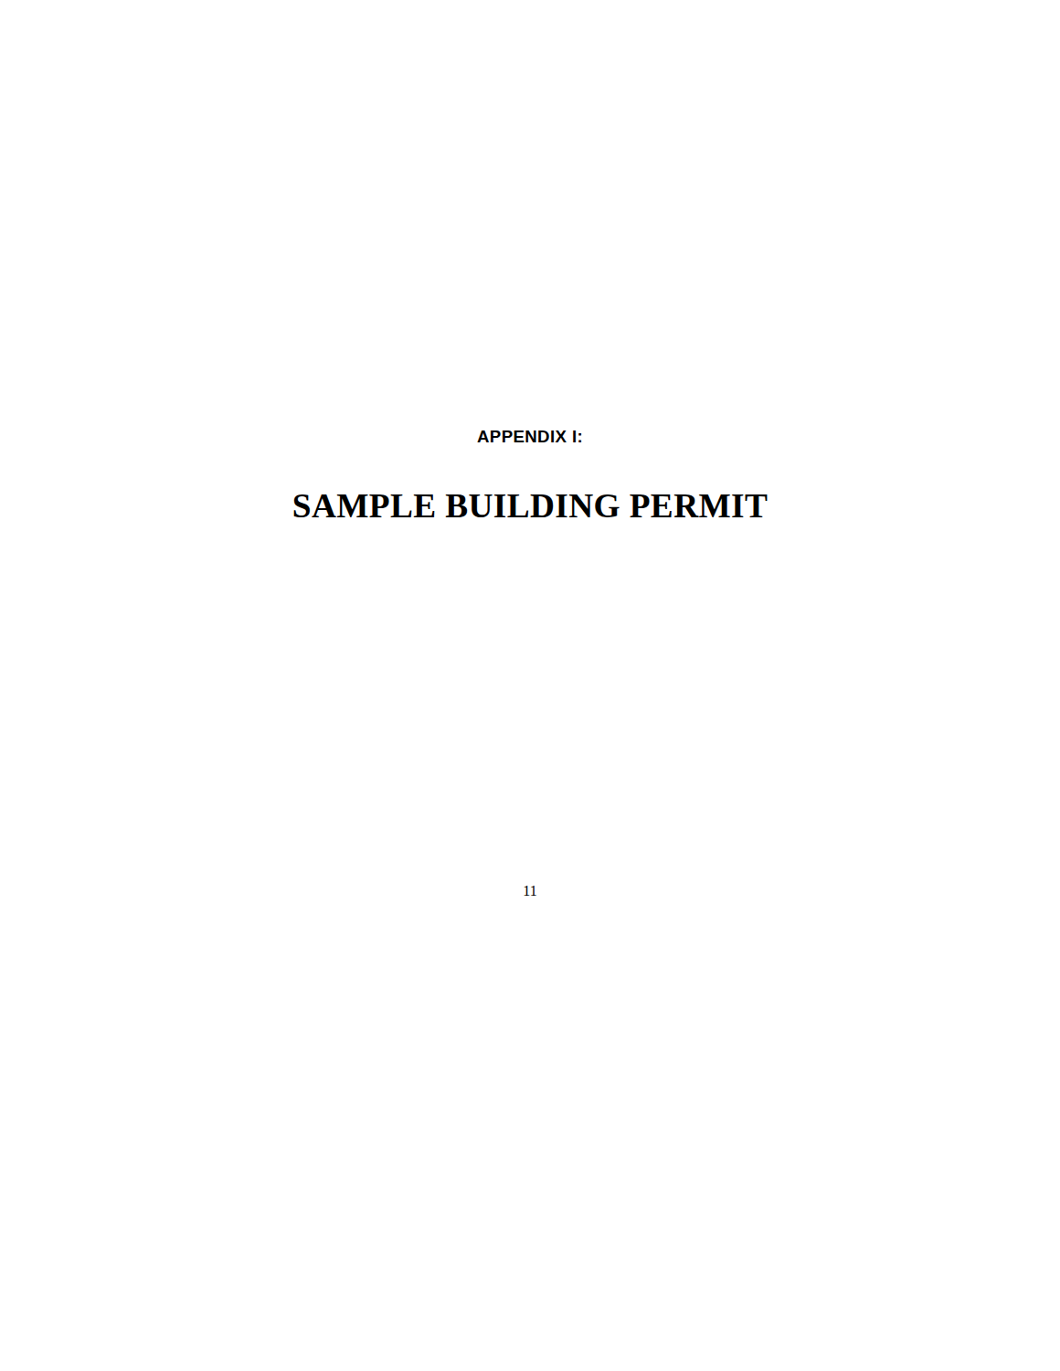APPENDIX I:
SAMPLE BUILDING PERMIT
11